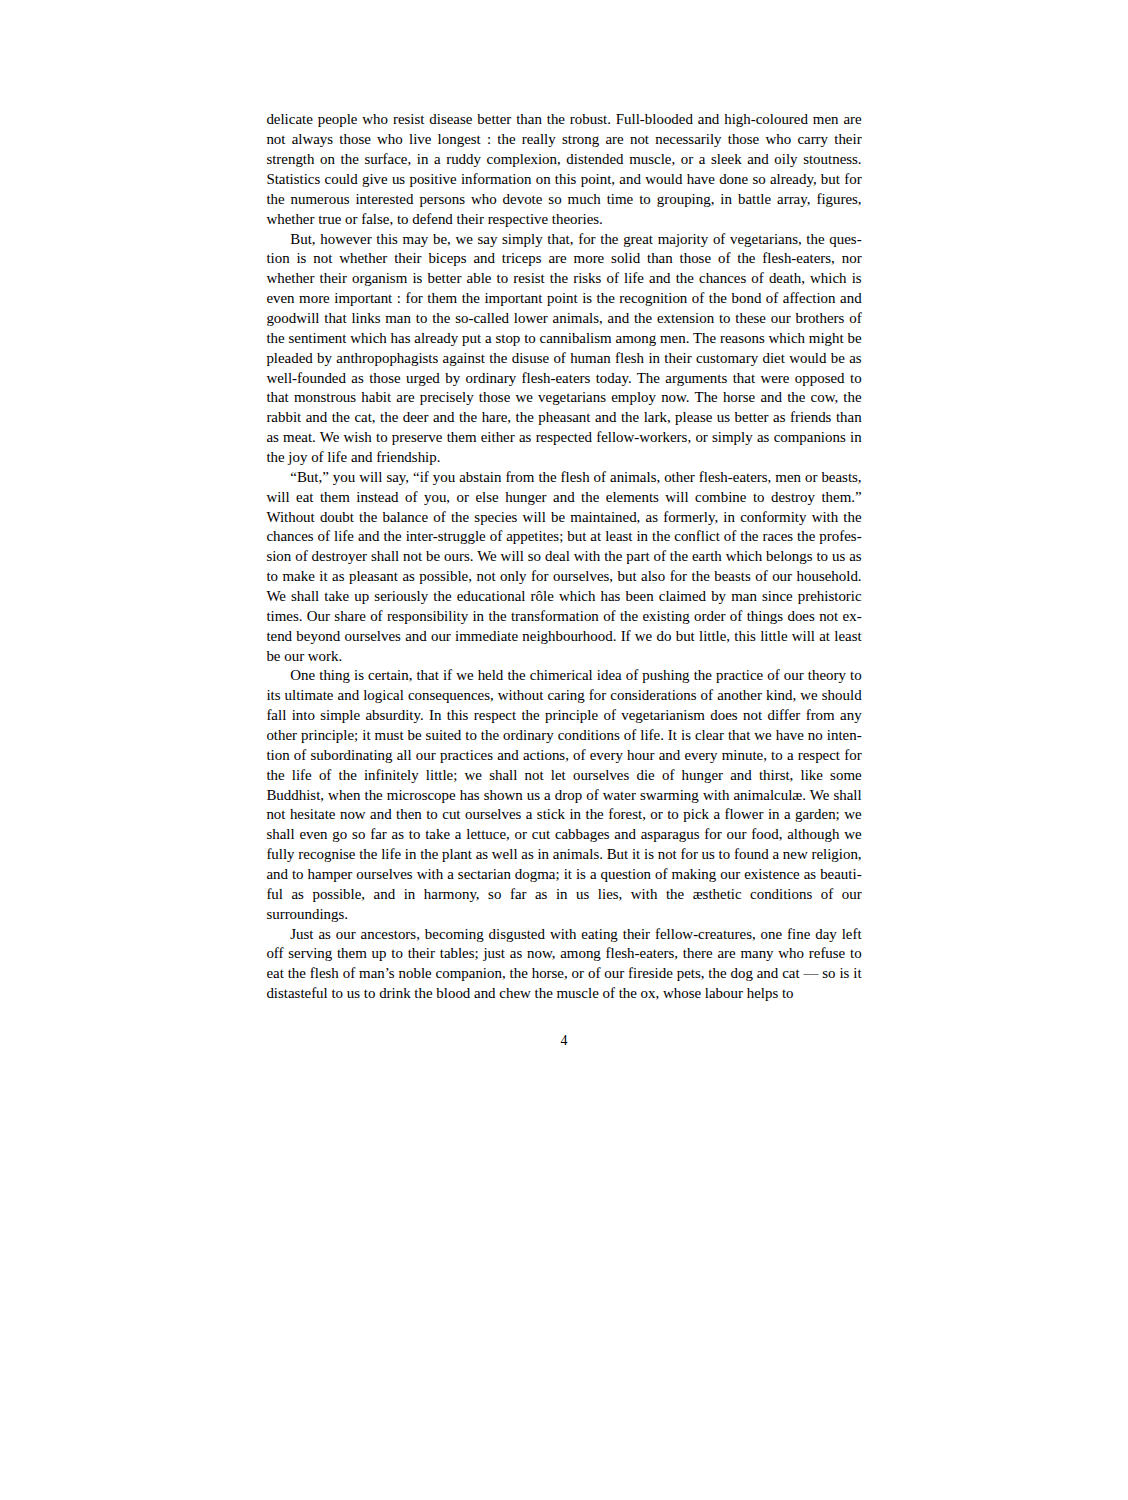delicate people who resist disease better than the robust. Full-blooded and high-coloured men are not always those who live longest : the really strong are not necessarily those who carry their strength on the surface, in a ruddy complexion, distended muscle, or a sleek and oily stoutness. Statistics could give us positive information on this point, and would have done so already, but for the numerous interested persons who devote so much time to grouping, in battle array, figures, whether true or false, to defend their respective theories.
But, however this may be, we say simply that, for the great majority of vegetarians, the question is not whether their biceps and triceps are more solid than those of the flesh-eaters, nor whether their organism is better able to resist the risks of life and the chances of death, which is even more important : for them the important point is the recognition of the bond of affection and goodwill that links man to the so-called lower animals, and the extension to these our brothers of the sentiment which has already put a stop to cannibalism among men. The reasons which might be pleaded by anthropophagists against the disuse of human flesh in their customary diet would be as well-founded as those urged by ordinary flesh-eaters today. The arguments that were opposed to that monstrous habit are precisely those we vegetarians employ now. The horse and the cow, the rabbit and the cat, the deer and the hare, the pheasant and the lark, please us better as friends than as meat. We wish to preserve them either as respected fellow-workers, or simply as companions in the joy of life and friendship.
“But,” you will say, “if you abstain from the flesh of animals, other flesh-eaters, men or beasts, will eat them instead of you, or else hunger and the elements will combine to destroy them.” Without doubt the balance of the species will be maintained, as formerly, in conformity with the chances of life and the inter-struggle of appetites; but at least in the conflict of the races the profession of destroyer shall not be ours. We will so deal with the part of the earth which belongs to us as to make it as pleasant as possible, not only for ourselves, but also for the beasts of our household. We shall take up seriously the educational rôle which has been claimed by man since prehistoric times. Our share of responsibility in the transformation of the existing order of things does not extend beyond ourselves and our immediate neighbourhood. If we do but little, this little will at least be our work.
One thing is certain, that if we held the chimerical idea of pushing the practice of our theory to its ultimate and logical consequences, without caring for considerations of another kind, we should fall into simple absurdity. In this respect the principle of vegetarianism does not differ from any other principle; it must be suited to the ordinary conditions of life. It is clear that we have no intention of subordinating all our practices and actions, of every hour and every minute, to a respect for the life of the infinitely little; we shall not let ourselves die of hunger and thirst, like some Buddhist, when the microscope has shown us a drop of water swarming with animalculæ. We shall not hesitate now and then to cut ourselves a stick in the forest, or to pick a flower in a garden; we shall even go so far as to take a lettuce, or cut cabbages and asparagus for our food, although we fully recognise the life in the plant as well as in animals. But it is not for us to found a new religion, and to hamper ourselves with a sectarian dogma; it is a question of making our existence as beautiful as possible, and in harmony, so far as in us lies, with the æsthetic conditions of our surroundings.
Just as our ancestors, becoming disgusted with eating their fellow-creatures, one fine day left off serving them up to their tables; just as now, among flesh-eaters, there are many who refuse to eat the flesh of man’s noble companion, the horse, or of our fireside pets, the dog and cat — so is it distasteful to us to drink the blood and chew the muscle of the ox, whose labour helps to
4